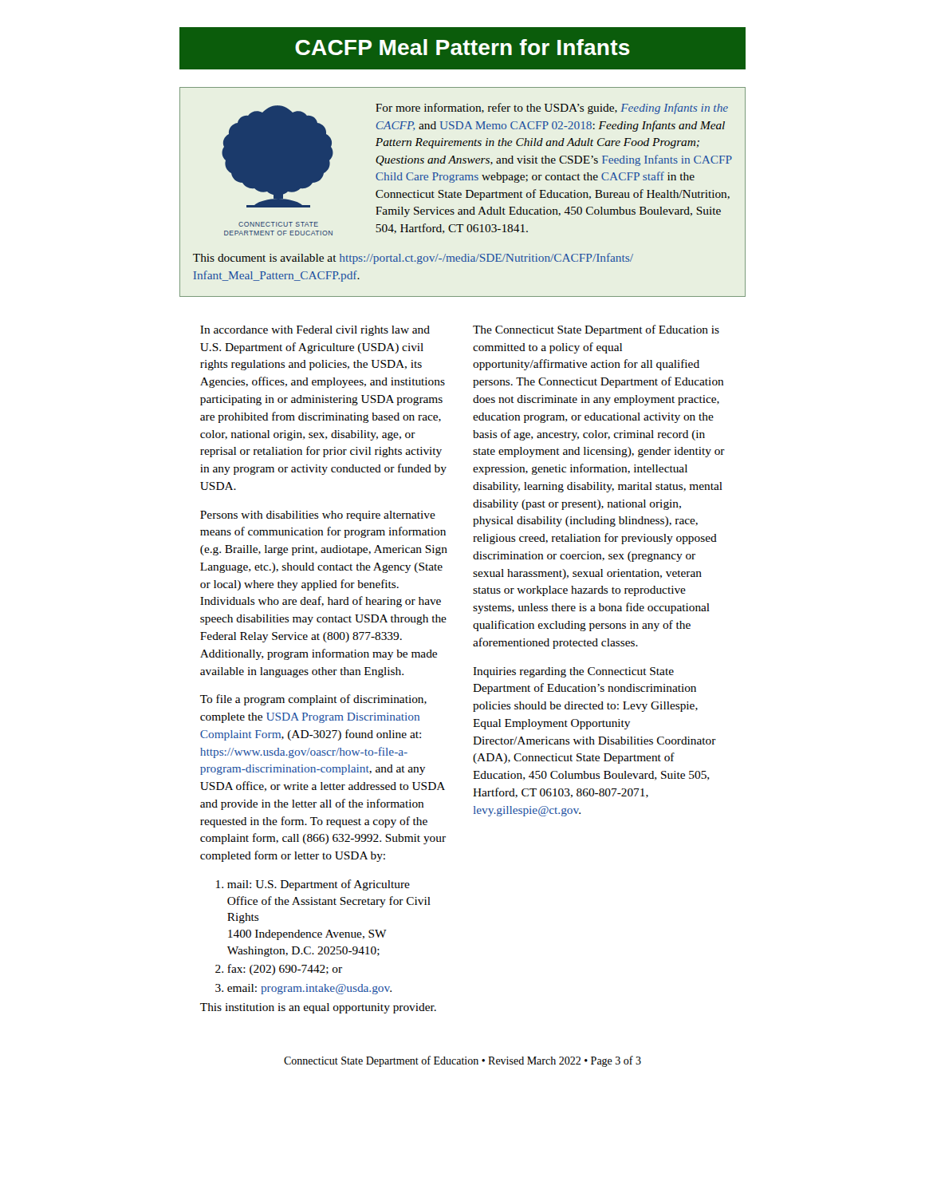CACFP Meal Pattern for Infants
CONNECTICUT STATE
DEPARTMENT OF EDUCATION
For more information, refer to the USDA’s guide, Feeding Infants in the CACFP, and USDA Memo CACFP 02-2018: Feeding Infants and Meal Pattern Requirements in the Child and Adult Care Food Program; Questions and Answers, and visit the CSDE’s Feeding Infants in CACFP Child Care Programs webpage; or contact the CACFP staff in the Connecticut State Department of Education, Bureau of Health/Nutrition, Family Services and Adult Education, 450 Columbus Boulevard, Suite 504, Hartford, CT 06103-1841.
This document is available at https://portal.ct.gov/-/media/SDE/Nutrition/CACFP/Infants/
Infant_Meal_Pattern_CACFP.pdf.
In accordance with Federal civil rights law and U.S. Department of Agriculture (USDA) civil rights regulations and policies, the USDA, its Agencies, offices, and employees, and institutions participating in or administering USDA programs are prohibited from discriminating based on race, color, national origin, sex, disability, age, or reprisal or retaliation for prior civil rights activity in any program or activity conducted or funded by USDA.
Persons with disabilities who require alternative means of communication for program information (e.g. Braille, large print, audiotape, American Sign Language, etc.), should contact the Agency (State or local) where they applied for benefits. Individuals who are deaf, hard of hearing or have speech disabilities may contact USDA through the Federal Relay Service at (800) 877-8339. Additionally, program information may be made available in languages other than English.
To file a program complaint of discrimination, complete the USDA Program Discrimination Complaint Form, (AD-3027) found online at: https://www.usda.gov/oascr/how-to-file-a-program-discrimination-complaint, and at any USDA office, or write a letter addressed to USDA and provide in the letter all of the information requested in the form. To request a copy of the complaint form, call (866) 632-9992. Submit your completed form or letter to USDA by:
mail: U.S. Department of Agriculture
Office of the Assistant Secretary for Civil Rights
1400 Independence Avenue, SW
Washington, D.C. 20250-9410;
fax: (202) 690-7442; or
email: program.intake@usda.gov.
This institution is an equal opportunity provider.
The Connecticut State Department of Education is committed to a policy of equal opportunity/affirmative action for all qualified persons. The Connecticut Department of Education does not discriminate in any employment practice, education program, or educational activity on the basis of age, ancestry, color, criminal record (in state employment and licensing), gender identity or expression, genetic information, intellectual disability, learning disability, marital status, mental disability (past or present), national origin, physical disability (including blindness), race, religious creed, retaliation for previously opposed discrimination or coercion, sex (pregnancy or sexual harassment), sexual orientation, veteran status or workplace hazards to reproductive systems, unless there is a bona fide occupational qualification excluding persons in any of the aforementioned protected classes.
Inquiries regarding the Connecticut State Department of Education’s nondiscrimination policies should be directed to: Levy Gillespie, Equal Employment Opportunity Director/Americans with Disabilities Coordinator (ADA), Connecticut State Department of Education, 450 Columbus Boulevard, Suite 505, Hartford, CT 06103, 860-807-2071, levy.gillespie@ct.gov.
Connecticut State Department of Education • Revised March 2022 • Page 3 of 3